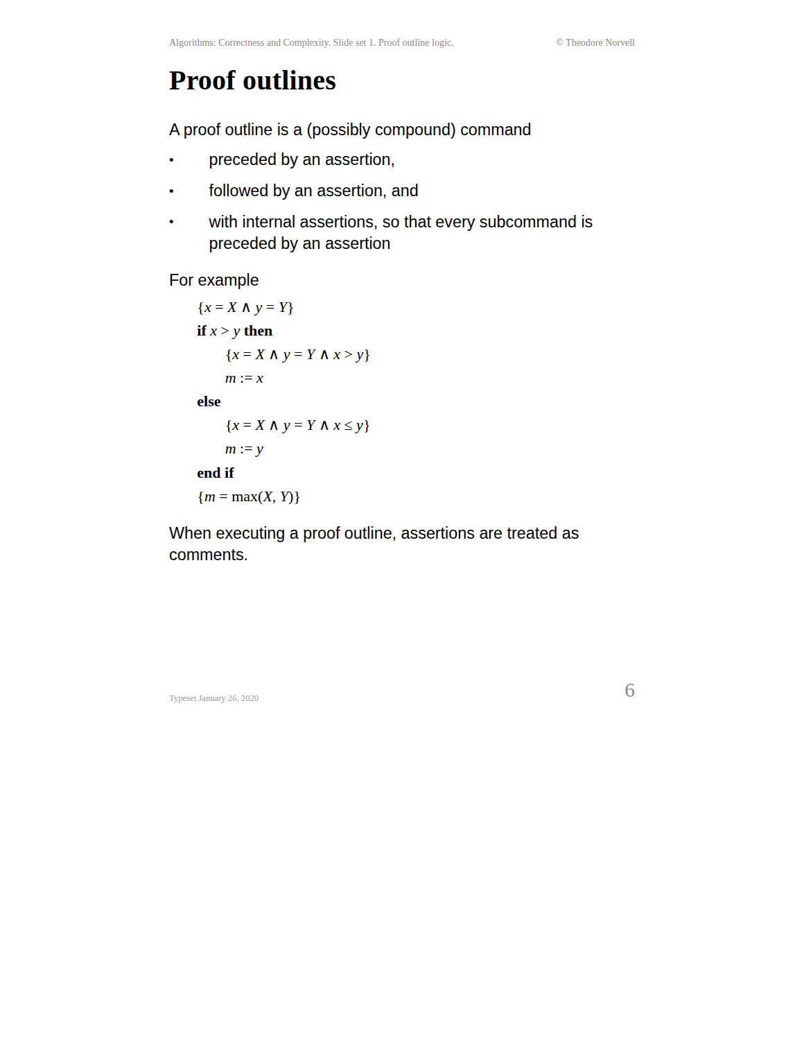Algorithms: Correctness and Complexity. Slide set 1. Proof outline logic.
© Theodore Norvell
Proof outlines
A proof outline is a (possibly compound) command
preceded by an assertion,
followed by an assertion, and
with internal assertions, so that every subcommand is preceded by an assertion
For example
{x = X ∧ y = Y}
if x > y then
{x = X ∧ y = Y ∧ x > y}
m := x
else
{x = X ∧ y = Y ∧ x ≤ y}
m := y
end if
{m = max(X, Y)}
When executing a proof outline, assertions are treated as comments.
Typeset January 26, 2020
6